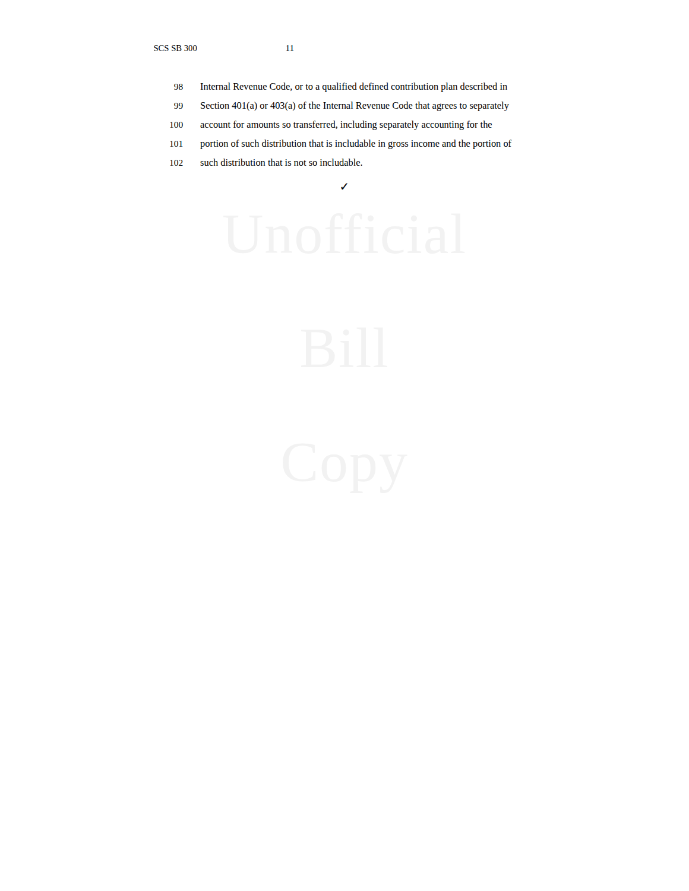Unofficial
Bill
Copy
SCS SB 300 11
98 Internal Revenue Code, or to a qualified defined contribution plan described in
99 Section 401(a) or 403(a) of the Internal Revenue Code that agrees to separately
100 account for amounts so transferred, including separately accounting for the
101 portion of such distribution that is includable in gross income and the portion of
102 such distribution that is not so includable.
✓